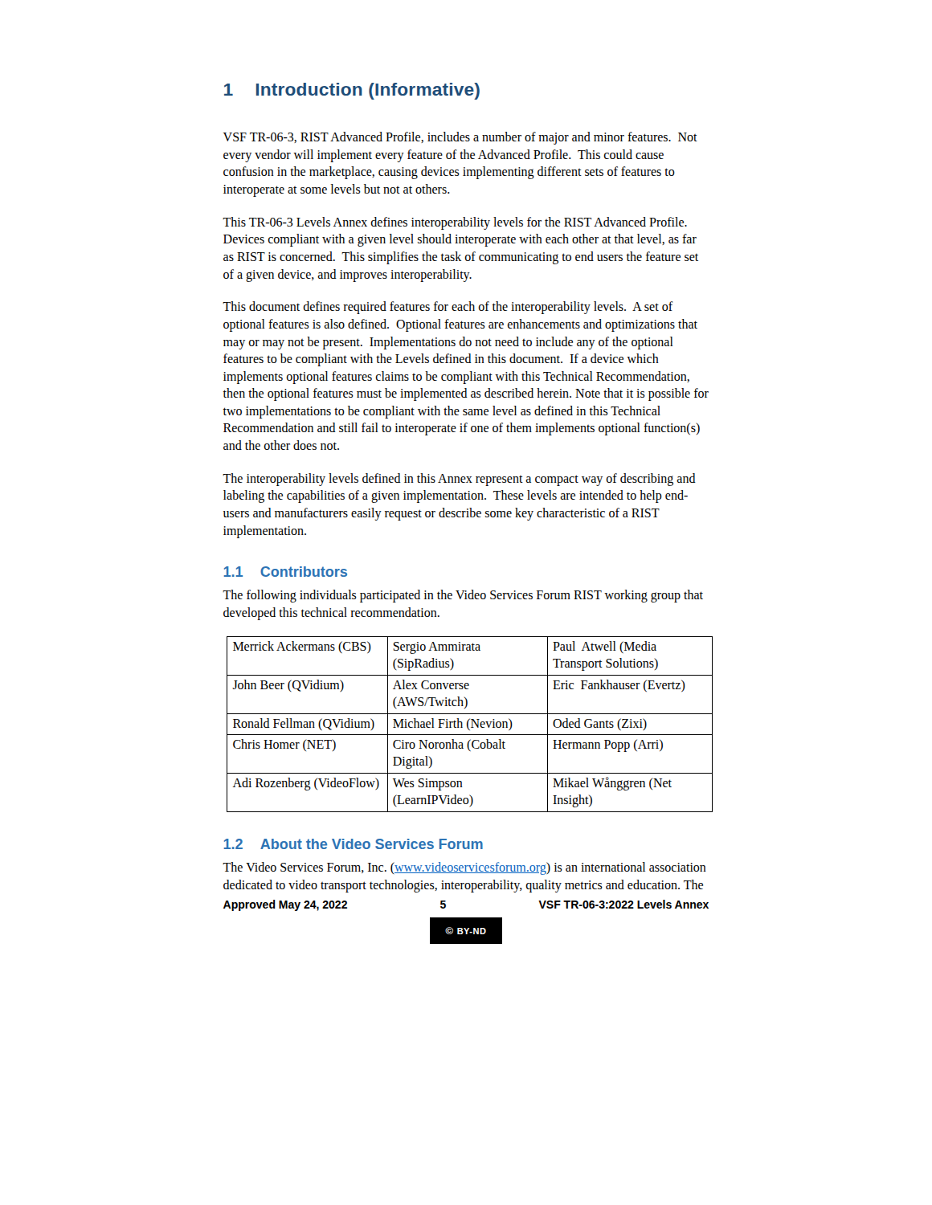1 Introduction (Informative)
VSF TR-06-3, RIST Advanced Profile, includes a number of major and minor features. Not every vendor will implement every feature of the Advanced Profile. This could cause confusion in the marketplace, causing devices implementing different sets of features to interoperate at some levels but not at others.
This TR-06-3 Levels Annex defines interoperability levels for the RIST Advanced Profile. Devices compliant with a given level should interoperate with each other at that level, as far as RIST is concerned. This simplifies the task of communicating to end users the feature set of a given device, and improves interoperability.
This document defines required features for each of the interoperability levels. A set of optional features is also defined. Optional features are enhancements and optimizations that may or may not be present. Implementations do not need to include any of the optional features to be compliant with the Levels defined in this document. If a device which implements optional features claims to be compliant with this Technical Recommendation, then the optional features must be implemented as described herein. Note that it is possible for two implementations to be compliant with the same level as defined in this Technical Recommendation and still fail to interoperate if one of them implements optional function(s) and the other does not.
The interoperability levels defined in this Annex represent a compact way of describing and labeling the capabilities of a given implementation. These levels are intended to help end-users and manufacturers easily request or describe some key characteristic of a RIST implementation.
1.1 Contributors
The following individuals participated in the Video Services Forum RIST working group that developed this technical recommendation.
| Merrick Ackermans (CBS) | Sergio Ammirata (SipRadius) | Paul Atwell (Media Transport Solutions) |
| John Beer (QVidium) | Alex Converse (AWS/Twitch) | Eric Fankhauser (Evertz) |
| Ronald Fellman (QVidium) | Michael Firth (Nevion) | Oded Gants (Zixi) |
| Chris Homer (NET) | Ciro Noronha (Cobalt Digital) | Hermann Popp (Arri) |
| Adi Rozenberg (VideoFlow) | Wes Simpson (LearnIPVideo) | Mikael Wånggren (Net Insight) |
1.2 About the Video Services Forum
The Video Services Forum, Inc. (www.videoservicesforum.org) is an international association dedicated to video transport technologies, interoperability, quality metrics and education. The
Approved May 24, 2022
5
VSF TR-06-3:2022 Levels Annex
©BY-ND